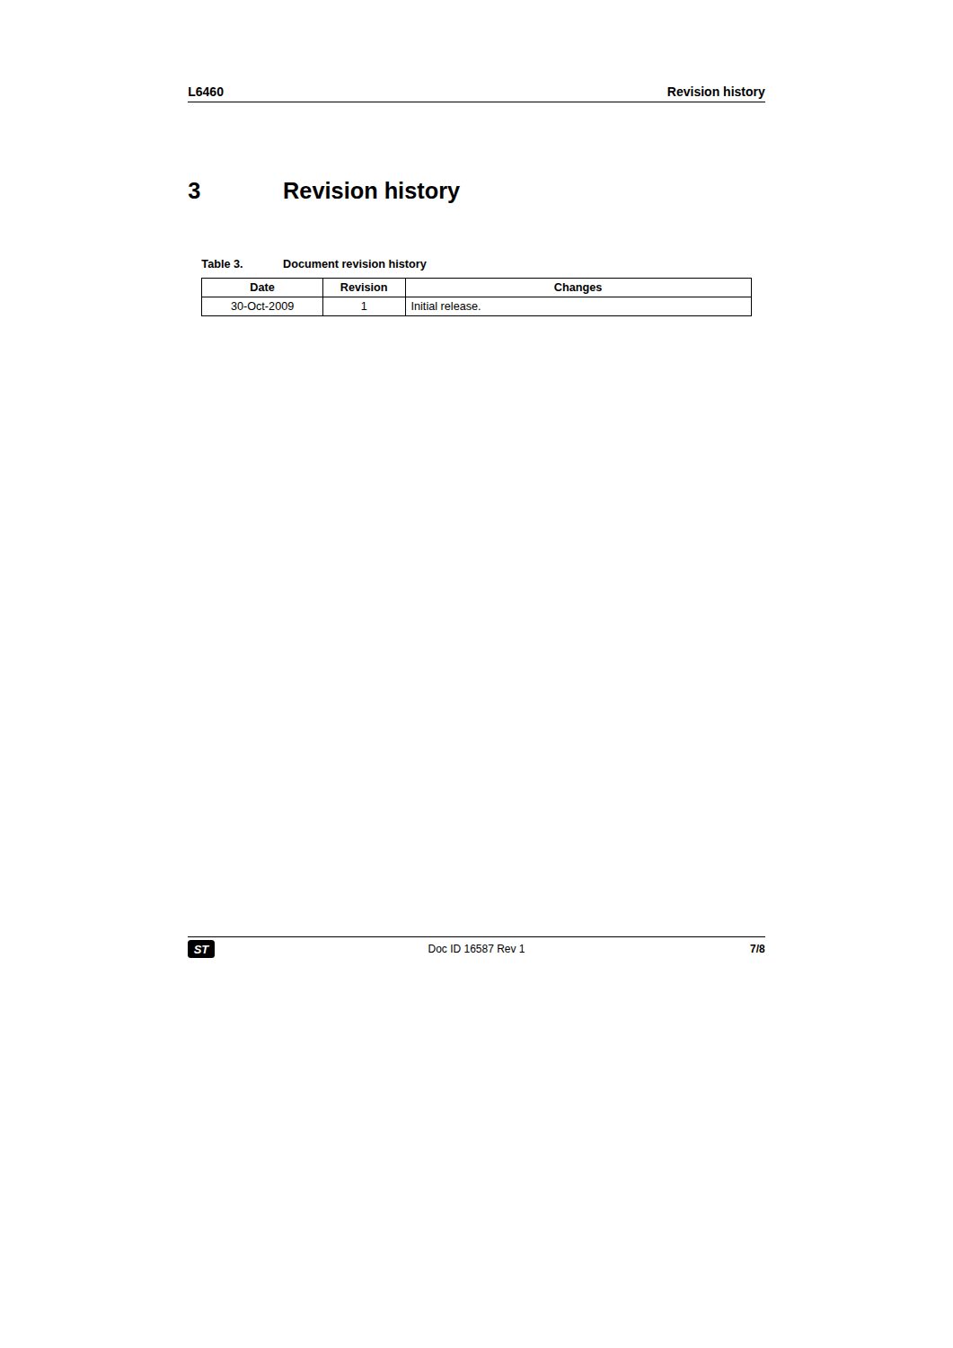L6460 Revision history
3 Revision history
Table 3. Document revision history
| Date | Revision | Changes |
| --- | --- | --- |
| 30-Oct-2009 | 1 | Initial release. |
ST
Doc ID 16587 Rev 1
7/8